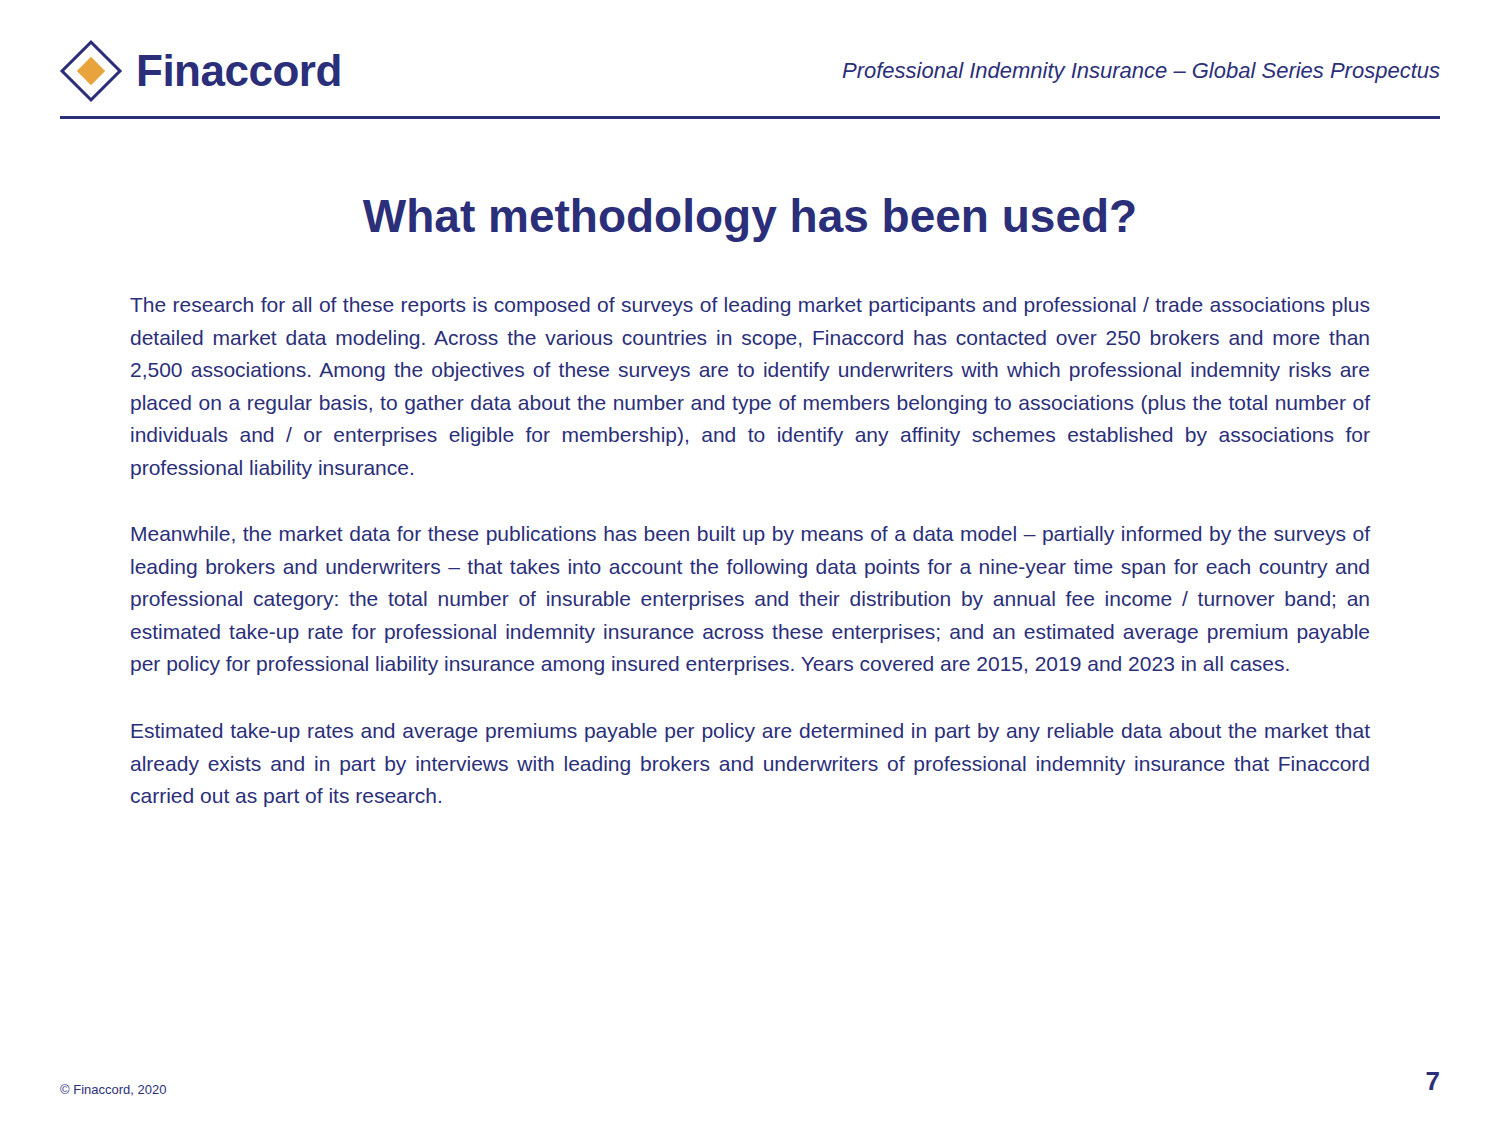Finaccord
Professional Indemnity Insurance – Global Series Prospectus
What methodology has been used?
The research for all of these reports is composed of surveys of leading market participants and professional / trade associations plus detailed market data modeling. Across the various countries in scope, Finaccord has contacted over 250 brokers and more than 2,500 associations. Among the objectives of these surveys are to identify underwriters with which professional indemnity risks are placed on a regular basis, to gather data about the number and type of members belonging to associations (plus the total number of individuals and / or enterprises eligible for membership), and to identify any affinity schemes established by associations for professional liability insurance.
Meanwhile, the market data for these publications has been built up by means of a data model – partially informed by the surveys of leading brokers and underwriters – that takes into account the following data points for a nine-year time span for each country and professional category: the total number of insurable enterprises and their distribution by annual fee income / turnover band; an estimated take-up rate for professional indemnity insurance across these enterprises; and an estimated average premium payable per policy for professional liability insurance among insured enterprises. Years covered are 2015, 2019 and 2023 in all cases.
Estimated take-up rates and average premiums payable per policy are determined in part by any reliable data about the market that already exists and in part by interviews with leading brokers and underwriters of professional indemnity insurance that Finaccord carried out as part of its research.
© Finaccord, 2020
7